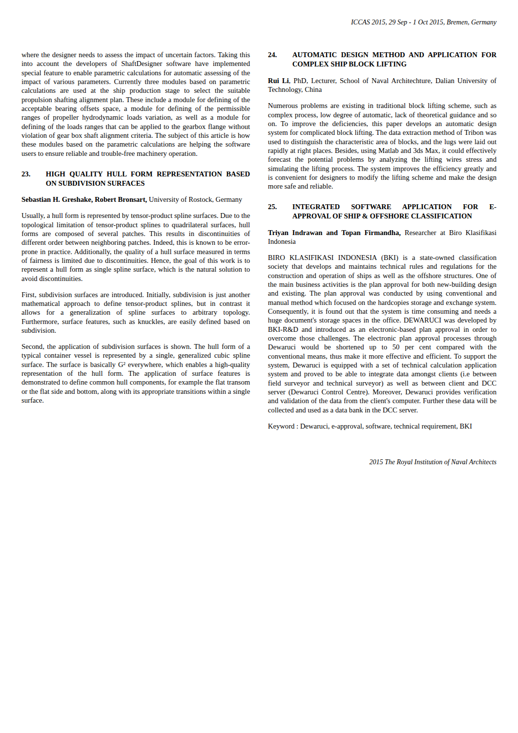ICCAS 2015, 29 Sep - 1 Oct 2015, Bremen, Germany
where the designer needs to assess the impact of uncertain factors. Taking this into account the developers of ShaftDesigner software have implemented special feature to enable parametric calculations for automatic assessing of the impact of various parameters. Currently three modules based on parametric calculations are used at the ship production stage to select the suitable propulsion shafting alignment plan. These include a module for defining of the acceptable bearing offsets space, a module for defining of the permissible ranges of propeller hydrodynamic loads variation, as well as a module for defining of the loads ranges that can be applied to the gearbox flange without violation of gear box shaft alignment criteria. The subject of this article is how these modules based on the parametric calculations are helping the software users to ensure reliable and trouble-free machinery operation.
23. High quality hull form representation based on subdivision surfaces
Sebastian H. Greshake, Robert Bronsart, University of Rostock, Germany
Usually, a hull form is represented by tensor-product spline surfaces. Due to the topological limitation of tensor-product splines to quadrilateral surfaces, hull forms are composed of several patches. This results in discontinuities of different order between neighboring patches. Indeed, this is known to be error-prone in practice. Additionally, the quality of a hull surface measured in terms of fairness is limited due to discontinuities. Hence, the goal of this work is to represent a hull form as single spline surface, which is the natural solution to avoid discontinuities.
First, subdivision surfaces are introduced. Initially, subdivision is just another mathematical approach to define tensor-product splines, but in contrast it allows for a generalization of spline surfaces to arbitrary topology. Furthermore, surface features, such as knuckles, are easily defined based on subdivision.
Second, the application of subdivision surfaces is shown. The hull form of a typical container vessel is represented by a single, generalized cubic spline surface. The surface is basically G² everywhere, which enables a high-quality representation of the hull form. The application of surface features is demonstrated to define common hull components, for example the flat transom or the flat side and bottom, along with its appropriate transitions within a single surface.
24. Automatic design method and application for complex ship block lifting
Rui Li, PhD, Lecturer, School of Naval Architechture, Dalian University of Technology, China
Numerous problems are existing in traditional block lifting scheme, such as complex process, low degree of automatic, lack of theoretical guidance and so on. To improve the deficiencies, this paper develops an automatic design system for complicated block lifting. The data extraction method of Tribon was used to distinguish the characteristic area of blocks, and the lugs were laid out rapidly at right places. Besides, using Matlab and 3ds Max, it could effectively forecast the potential problems by analyzing the lifting wires stress and simulating the lifting process. The system improves the efficiency greatly and is convenient for designers to modify the lifting scheme and make the design more safe and reliable.
25. Integrated software application for e-approval of ship & offshore classification
Triyan Indrawan and Topan Firmandha, Researcher at Biro Klasifikasi Indonesia
BIRO KLASIFIKASI INDONESIA (BKI) is a state-owned classification society that develops and maintains technical rules and regulations for the construction and operation of ships as well as the offshore structures. One of the main business activities is the plan approval for both new-building design and existing. The plan approval was conducted by using conventional and manual method which focused on the hardcopies storage and exchange system. Consequently, it is found out that the system is time consuming and needs a huge document's storage spaces in the office. DEWARUCI was developed by BKI-R&D and introduced as an electronic-based plan approval in order to overcome those challenges. The electronic plan approval processes through Dewaruci would be shortened up to 50 per cent compared with the conventional means, thus make it more effective and efficient. To support the system, Dewaruci is equipped with a set of technical calculation application system and proved to be able to integrate data amongst clients (i.e between field surveyor and technical surveyor) as well as between client and DCC server (Dewaruci Control Centre). Moreover, Dewaruci provides verification and validation of the data from the client's computer. Further these data will be collected and used as a data bank in the DCC server.
Keyword : Dewaruci, e-approval, software, technical requirement, BKI
2015 The Royal Institution of Naval Architects